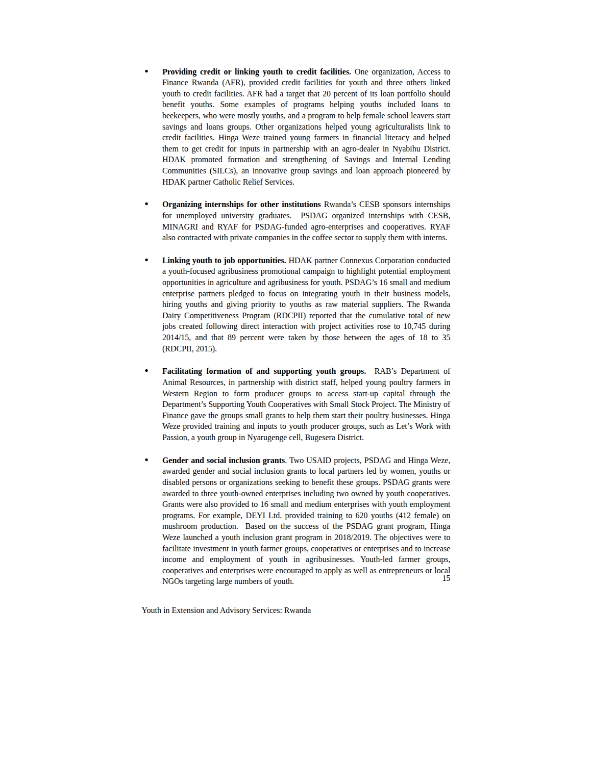Providing credit or linking youth to credit facilities. One organization, Access to Finance Rwanda (AFR), provided credit facilities for youth and three others linked youth to credit facilities. AFR had a target that 20 percent of its loan portfolio should benefit youths. Some examples of programs helping youths included loans to beekeepers, who were mostly youths, and a program to help female school leavers start savings and loans groups. Other organizations helped young agriculturalists link to credit facilities. Hinga Weze trained young farmers in financial literacy and helped them to get credit for inputs in partnership with an agro-dealer in Nyabihu District. HDAK promoted formation and strengthening of Savings and Internal Lending Communities (SILCs), an innovative group savings and loan approach pioneered by HDAK partner Catholic Relief Services.
Organizing internships for other institutions Rwanda’s CESB sponsors internships for unemployed university graduates. PSDAG organized internships with CESB, MINAGRI and RYAF for PSDAG-funded agro-enterprises and cooperatives. RYAF also contracted with private companies in the coffee sector to supply them with interns.
Linking youth to job opportunities. HDAK partner Connexus Corporation conducted a youth-focused agribusiness promotional campaign to highlight potential employment opportunities in agriculture and agribusiness for youth. PSDAG’s 16 small and medium enterprise partners pledged to focus on integrating youth in their business models, hiring youths and giving priority to youths as raw material suppliers. The Rwanda Dairy Competitiveness Program (RDCPII) reported that the cumulative total of new jobs created following direct interaction with project activities rose to 10,745 during 2014/15, and that 89 percent were taken by those between the ages of 18 to 35 (RDCPII, 2015).
Facilitating formation of and supporting youth groups. RAB’s Department of Animal Resources, in partnership with district staff, helped young poultry farmers in Western Region to form producer groups to access start-up capital through the Department’s Supporting Youth Cooperatives with Small Stock Project. The Ministry of Finance gave the groups small grants to help them start their poultry businesses. Hinga Weze provided training and inputs to youth producer groups, such as Let’s Work with Passion, a youth group in Nyarugenge cell, Bugesera District.
Gender and social inclusion grants. Two USAID projects, PSDAG and Hinga Weze, awarded gender and social inclusion grants to local partners led by women, youths or disabled persons or organizations seeking to benefit these groups. PSDAG grants were awarded to three youth-owned enterprises including two owned by youth cooperatives. Grants were also provided to 16 small and medium enterprises with youth employment programs. For example, DEYI Ltd. provided training to 620 youths (412 female) on mushroom production. Based on the success of the PSDAG grant program, Hinga Weze launched a youth inclusion grant program in 2018/2019. The objectives were to facilitate investment in youth farmer groups, cooperatives or enterprises and to increase income and employment of youth in agribusinesses. Youth-led farmer groups, cooperatives and enterprises were encouraged to apply as well as entrepreneurs or local NGOs targeting large numbers of youth.
15
Youth in Extension and Advisory Services: Rwanda